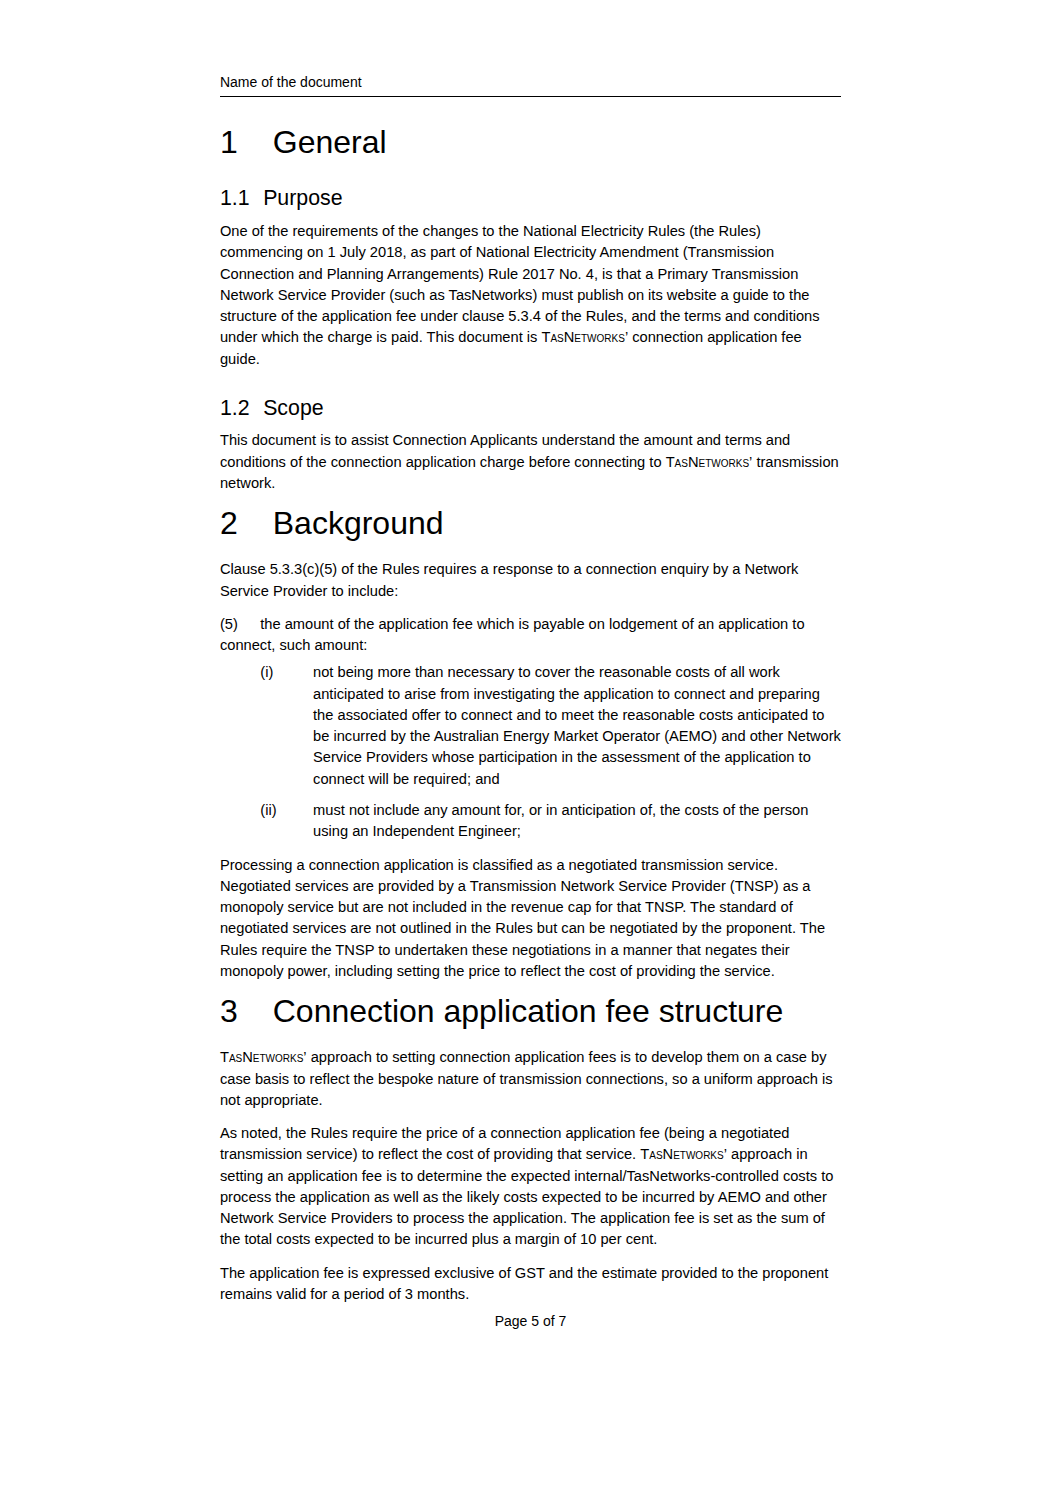Name of the document
1 General
1.1 Purpose
One of the requirements of the changes to the National Electricity Rules (the Rules) commencing on 1 July 2018, as part of National Electricity Amendment (Transmission Connection and Planning Arrangements) Rule 2017 No. 4, is that a Primary Transmission Network Service Provider (such as TasNetworks) must publish on its website a guide to the structure of the application fee under clause 5.3.4 of the Rules, and the terms and conditions under which the charge is paid. This document is TasNetworks’ connection application fee guide.
1.2 Scope
This document is to assist Connection Applicants understand the amount and terms and conditions of the connection application charge before connecting to TasNetworks’ transmission network.
2 Background
Clause 5.3.3(c)(5) of the Rules requires a response to a connection enquiry by a Network Service Provider to include:
(5) the amount of the application fee which is payable on lodgement of an application to connect, such amount:
(i) not being more than necessary to cover the reasonable costs of all work anticipated to arise from investigating the application to connect and preparing the associated offer to connect and to meet the reasonable costs anticipated to be incurred by the Australian Energy Market Operator (AEMO) and other Network Service Providers whose participation in the assessment of the application to connect will be required; and
(ii) must not include any amount for, or in anticipation of, the costs of the person using an Independent Engineer;
Processing a connection application is classified as a negotiated transmission service. Negotiated services are provided by a Transmission Network Service Provider (TNSP) as a monopoly service but are not included in the revenue cap for that TNSP. The standard of negotiated services are not outlined in the Rules but can be negotiated by the proponent. The Rules require the TNSP to undertaken these negotiations in a manner that negates their monopoly power, including setting the price to reflect the cost of providing the service.
3 Connection application fee structure
TasNetworks’ approach to setting connection application fees is to develop them on a case by case basis to reflect the bespoke nature of transmission connections, so a uniform approach is not appropriate.
As noted, the Rules require the price of a connection application fee (being a negotiated transmission service) to reflect the cost of providing that service. TasNetworks’ approach in setting an application fee is to determine the expected internal/TasNetworks-controlled costs to process the application as well as the likely costs expected to be incurred by AEMO and other Network Service Providers to process the application. The application fee is set as the sum of the total costs expected to be incurred plus a margin of 10 per cent.
The application fee is expressed exclusive of GST and the estimate provided to the proponent remains valid for a period of 3 months.
Page 5 of 7